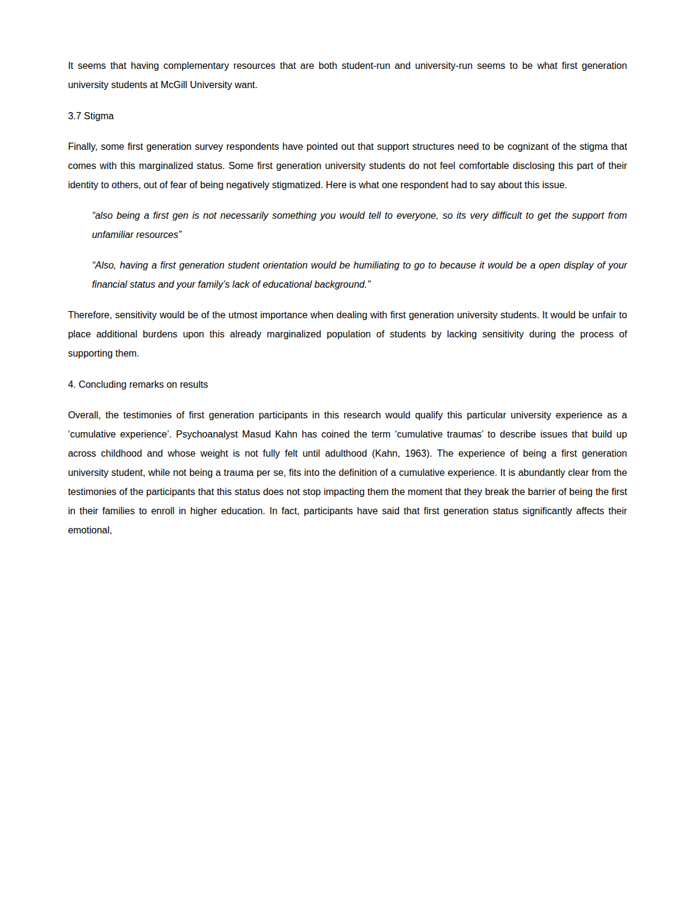It seems that having complementary resources that are both student-run and university-run seems to be what first generation university students at McGill University want.
3.7 Stigma
Finally, some first generation survey respondents have pointed out that support structures need to be cognizant of the stigma that comes with this marginalized status. Some first generation university students do not feel comfortable disclosing this part of their identity to others, out of fear of being negatively stigmatized. Here is what one respondent had to say about this issue.
“also being a first gen is not necessarily something you would tell to everyone, so its very difficult to get the support from unfamiliar resources”
“Also, having a first generation student orientation would be humiliating to go to because it would be a open display of your financial status and your family’s lack of educational background.”
Therefore, sensitivity would be of the utmost importance when dealing with first generation university students. It would be unfair to place additional burdens upon this already marginalized population of students by lacking sensitivity during the process of supporting them.
4. Concluding remarks on results
Overall, the testimonies of first generation participants in this research would qualify this particular university experience as a ‘cumulative experience’. Psychoanalyst Masud Kahn has coined the term ‘cumulative traumas’ to describe issues that build up across childhood and whose weight is not fully felt until adulthood (Kahn, 1963). The experience of being a first generation university student, while not being a trauma per se, fits into the definition of a cumulative experience. It is abundantly clear from the testimonies of the participants that this status does not stop impacting them the moment that they break the barrier of being the first in their families to enroll in higher education. In fact, participants have said that first generation status significantly affects their emotional,